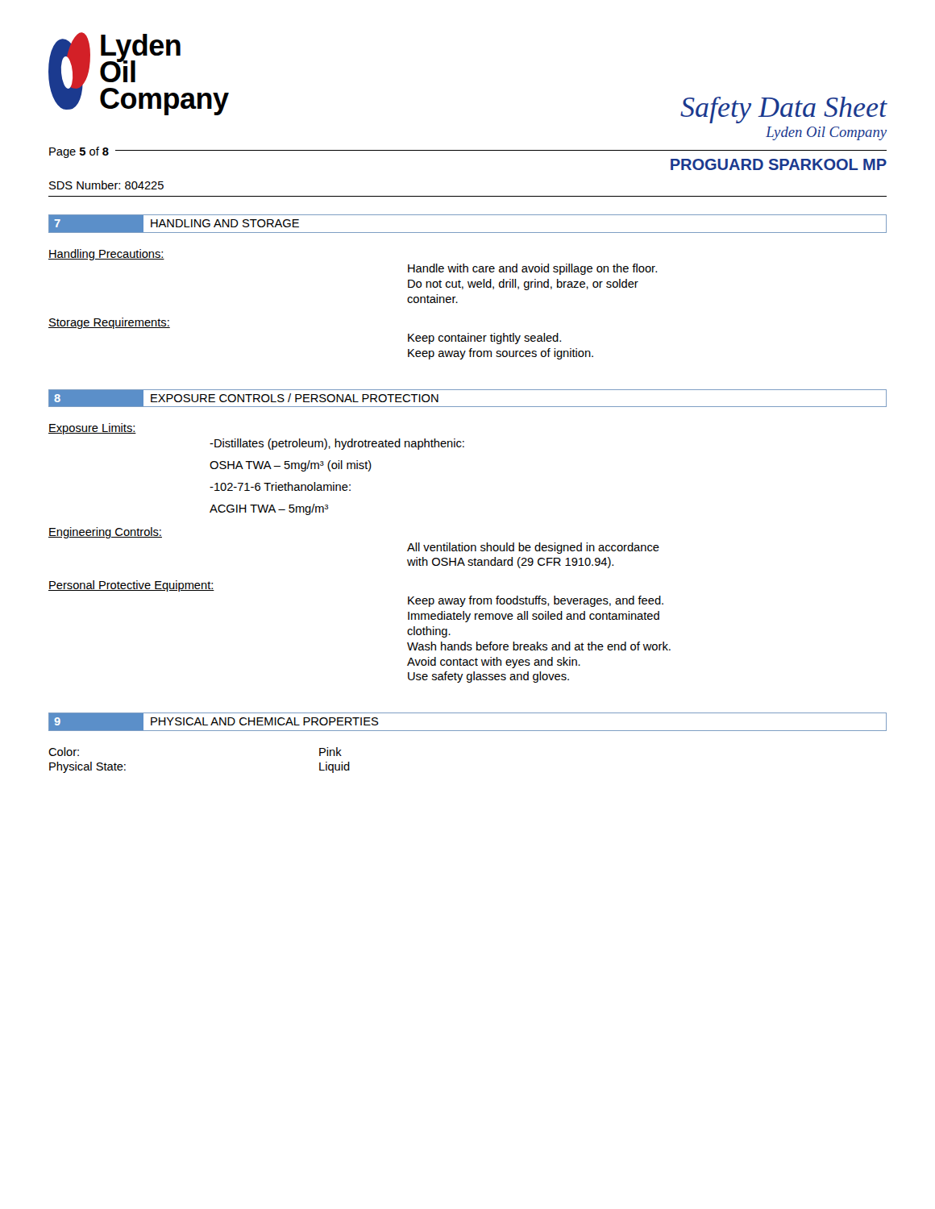Lyden
Oil
Company
Safety Data Sheet
Lyden Oil Company
Page 5 of 8
PROGUARD SPARKOOL MP
SDS Number: 804225
7
HANDLING AND STORAGE
Handling Precautions:
Handle with care and avoid spillage on the floor.
Do not cut, weld, drill, grind, braze, or solder
container.
Storage Requirements:
Keep container tightly sealed.
Keep away from sources of ignition.
8
EXPOSURE CONTROLS / PERSONAL PROTECTION
Exposure Limits:
-Distillates (petroleum), hydrotreated naphthenic:
OSHA TWA – 5mg/m³ (oil mist)
-102-71-6 Triethanolamine:
ACGIH TWA – 5mg/m³
Engineering Controls:
All ventilation should be designed in accordance
with OSHA standard (29 CFR 1910.94).
Personal Protective Equipment:
Keep away from foodstuffs, beverages, and feed.
Immediately remove all soiled and contaminated
clothing.
Wash hands before breaks and at the end of work.
Avoid contact with eyes and skin.
Use safety glasses and gloves.
9
PHYSICAL AND CHEMICAL PROPERTIES
Color:
Pink
Physical State:
Liquid